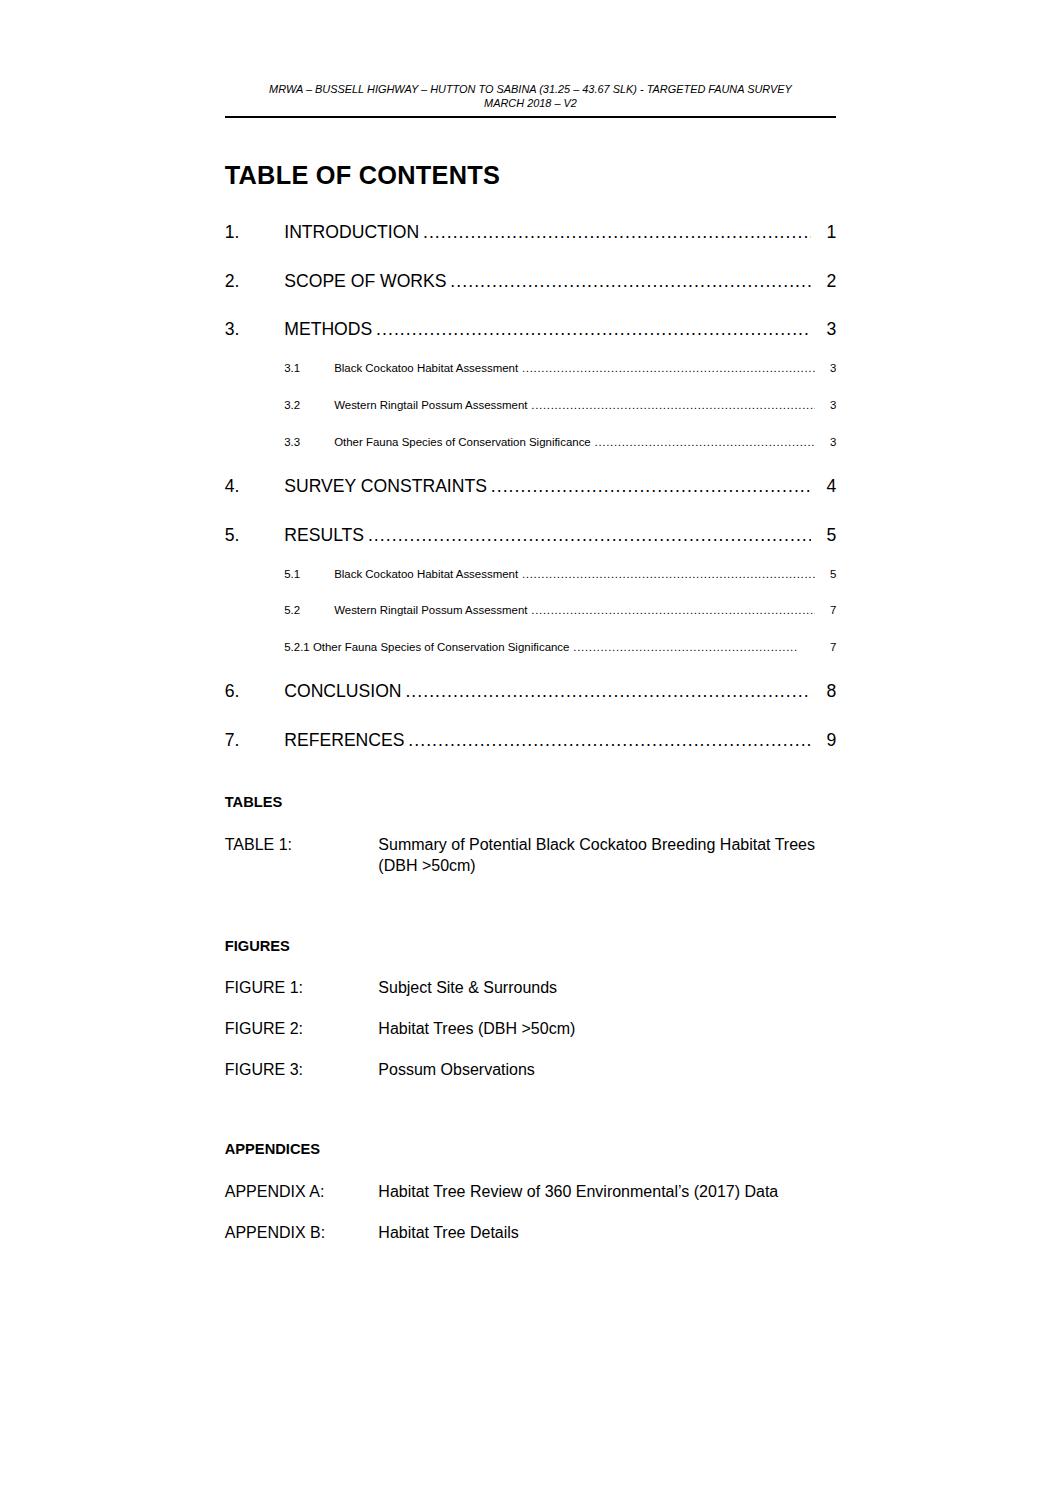MRWA – BUSSELL HIGHWAY – HUTTON TO SABINA (31.25 – 43.67 SLK) - TARGETED FAUNA SURVEY MARCH 2018 – V2
TABLE OF CONTENTS
1. INTRODUCTION ....................................................................................................... 1
2. SCOPE OF WORKS ............................................................................................... 2
3. METHODS .............................................................................................. 3
3.1 Black Cockatoo Habitat Assessment ............................................................................... 3
3.2 Western Ringtail Possum Assessment ............................................................................ 3
3.3 Other Fauna Species of Conservation Significance .......................................................... 3
4. SURVEY CONSTRAINTS ....................................................................... 4
5. RESULTS .............................................................................................. 5
5.1 Black Cockatoo Habitat Assessment ............................................................................... 5
5.2 Western Ringtail Possum Assessment ............................................................................ 7
5.2.1 Other Fauna Species of Conservation Significance .......................................................... 7
6. CONCLUSION ......................................................................................... 8
7. REFERENCES ......................................................................................... 9
TABLES
| TABLE 1: | Summary of Potential Black Cockatoo Breeding Habitat Trees (DBH >50cm) |
FIGURES
| FIGURE 1: | Subject Site & Surrounds |
| FIGURE 2: | Habitat Trees (DBH >50cm) |
| FIGURE 3: | Possum Observations |
APPENDICES
| APPENDIX A: | Habitat Tree Review of 360 Environmental’s (2017) Data |
| APPENDIX B: | Habitat Tree Details |